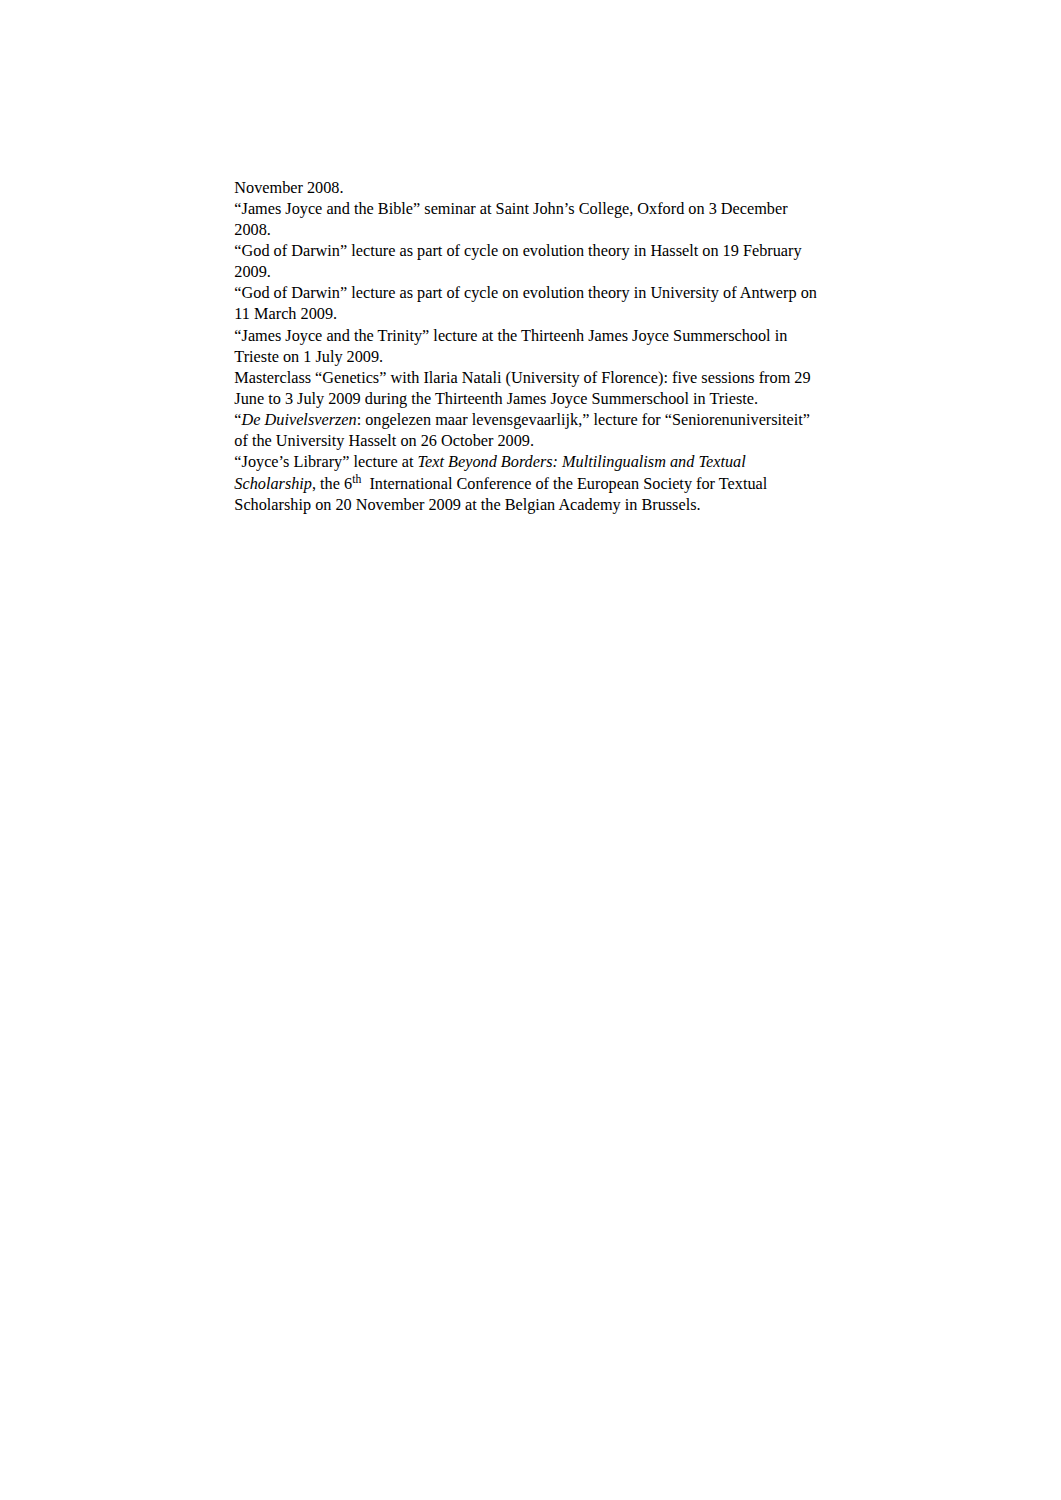November 2008.
“James Joyce and the Bible” seminar at Saint John’s College, Oxford on 3 December 2008.
“God of Darwin” lecture as part of cycle on evolution theory in Hasselt on 19 February 2009.
“God of Darwin” lecture as part of cycle on evolution theory in University of Antwerp on 11 March 2009.
“James Joyce and the Trinity” lecture at the Thirteenh James Joyce Summerschool in Trieste on 1 July 2009.
Masterclass “Genetics” with Ilaria Natali (University of Florence): five sessions from 29 June to 3 July 2009 during the Thirteenth James Joyce Summerschool in Trieste.
“De Duivelsverzen: ongelezen maar levensgevaarlijk,” lecture for “Seniorenuniversiteit” of the University Hasselt on 26 October 2009.
“Joyce’s Library” lecture at Text Beyond Borders: Multilingualism and Textual Scholarship, the 6th International Conference of the European Society for Textual Scholarship on 20 November 2009 at the Belgian Academy in Brussels.